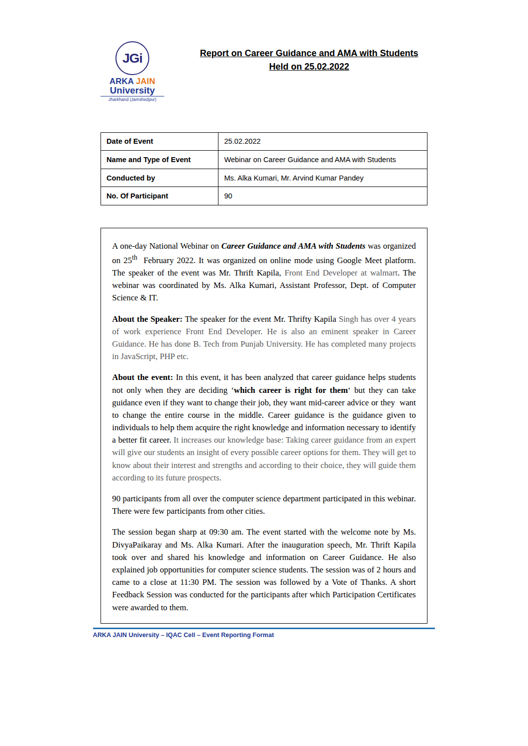JGi
ARKA JAIN
University Jharkhand (Jamshedpur)
Report on Career Guidance and AMA with Students Held on 25.02.2022
| Date of Event | 25.02.2022 |
| Name and Type of Event | Webinar on Career Guidance and AMA with Students |
| Conducted by | Ms. Alka Kumari, Mr. Arvind Kumar Pandey |
| No. Of Participant | 90 |
A one-day National Webinar on Career Guidance and AMA with Students was organized on 25th February 2022. It was organized on online mode using Google Meet platform. The speaker of the event was Mr. Thrift Kapila, Front End Developer at walmart. The webinar was coordinated by Ms. Alka Kumari, Assistant Professor, Dept. of Computer Science & IT.
About the Speaker: The speaker for the event Mr. Thrifty Kapila Singh has over 4 years of work experience Front End Developer. He is also an eminent speaker in Career Guidance. He has done B. Tech from Punjab University. He has completed many projects in JavaScript, PHP etc.
About the event: In this event, it has been analyzed that career guidance helps students not only when they are deciding ‘which career is right for them‘ but they can take guidance even if they want to change their job, they want mid-career advice or they want to change the entire course in the middle. Career guidance is the guidance given to individuals to help them acquire the right knowledge and information necessary to identify a better fit career. It increases our knowledge base: Taking career guidance from an expert will give our students an insight of every possible career options for them. They will get to know about their interest and strengths and according to their choice, they will guide them according to its future prospects.
90 participants from all over the computer science department participated in this webinar. There were few participants from other cities.
The session began sharp at 09:30 am. The event started with the welcome note by Ms. DivyaPaikaray and Ms. Alka Kumari. After the inauguration speech, Mr. Thrift Kapila took over and shared his knowledge and information on Career Guidance. He also explained job opportunities for computer science students. The session was of 2 hours and came to a close at 11:30 PM. The session was followed by a Vote of Thanks. A short Feedback Session was conducted for the participants after which Participation Certificates were awarded to them.
ARKA JAIN University – IQAC Cell – Event Reporting Format